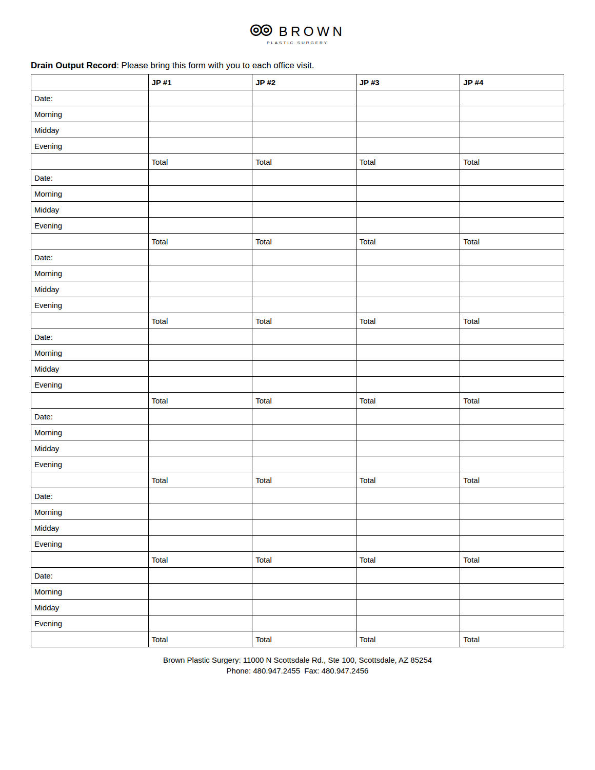◎◎ BROWN
PLASTIC SURGERY
Drain Output Record: Please bring this form with you to each office visit.
| | JP #1 | JP #2 | JP #3 | JP #4 |
| --- | --- | --- | --- | --- |
| Date: | | | | |
| Morning | | | | |
| Midday | | | | |
| Evening | | | | |
| | Total | Total | Total | Total |
| Date: | | | | |
| Morning | | | | |
| Midday | | | | |
| Evening | | | | |
| | Total | Total | Total | Total |
| Date: | | | | |
| Morning | | | | |
| Midday | | | | |
| Evening | | | | |
| | Total | Total | Total | Total |
| Date: | | | | |
| Morning | | | | |
| Midday | | | | |
| Evening | | | | |
| | Total | Total | Total | Total |
| Date: | | | | |
| Morning | | | | |
| Midday | | | | |
| Evening | | | | |
| | Total | Total | Total | Total |
| Date: | | | | |
| Morning | | | | |
| Midday | | | | |
| Evening | | | | |
| | Total | Total | Total | Total |
| Date: | | | | |
| Morning | | | | |
| Midday | | | | |
| Evening | | | | |
| | Total | Total | Total | Total |
Brown Plastic Surgery: 11000 N Scottsdale Rd., Ste 100, Scottsdale, AZ 85254
Phone: 480.947.2455 Fax: 480.947.2456